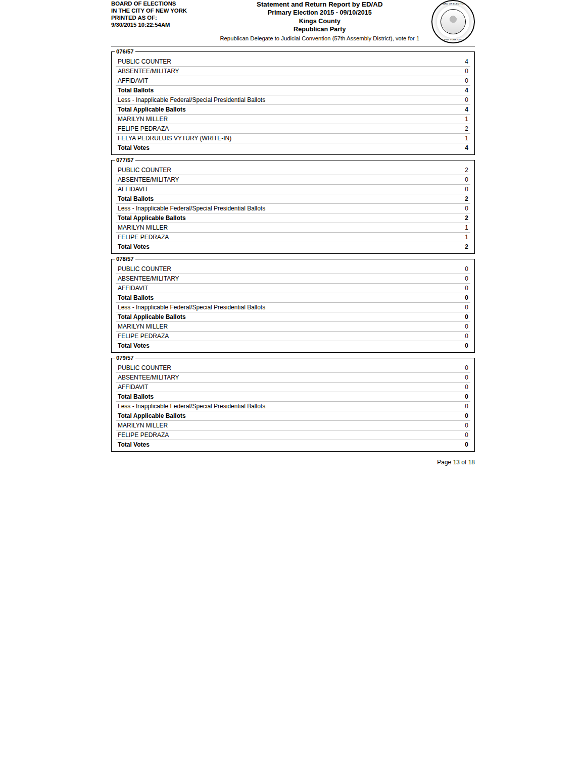BOARD OF ELECTIONS
IN THE CITY OF NEW YORK
PRINTED AS OF:
9/30/2015 10:22:54AM
Statement and Return Report by ED/AD
Primary Election 2015 - 09/10/2015
Kings County
Republican Party
Republican Delegate to Judicial Convention (57th Assembly District), vote for 1
076/57
| PUBLIC COUNTER | 4 |
| ABSENTEE/MILITARY | 0 |
| AFFIDAVIT | 0 |
| Total Ballots | 4 |
| Less - Inapplicable Federal/Special Presidential Ballots | 0 |
| Total Applicable Ballots | 4 |
| MARILYN MILLER | 1 |
| FELIPE PEDRAZA | 2 |
| FELYA PEDRULUIS VYTURY (WRITE-IN) | 1 |
| Total Votes | 4 |
077/57
| PUBLIC COUNTER | 2 |
| ABSENTEE/MILITARY | 0 |
| AFFIDAVIT | 0 |
| Total Ballots | 2 |
| Less - Inapplicable Federal/Special Presidential Ballots | 0 |
| Total Applicable Ballots | 2 |
| MARILYN MILLER | 1 |
| FELIPE PEDRAZA | 1 |
| Total Votes | 2 |
078/57
| PUBLIC COUNTER | 0 |
| ABSENTEE/MILITARY | 0 |
| AFFIDAVIT | 0 |
| Total Ballots | 0 |
| Less - Inapplicable Federal/Special Presidential Ballots | 0 |
| Total Applicable Ballots | 0 |
| MARILYN MILLER | 0 |
| FELIPE PEDRAZA | 0 |
| Total Votes | 0 |
079/57
| PUBLIC COUNTER | 0 |
| ABSENTEE/MILITARY | 0 |
| AFFIDAVIT | 0 |
| Total Ballots | 0 |
| Less - Inapplicable Federal/Special Presidential Ballots | 0 |
| Total Applicable Ballots | 0 |
| MARILYN MILLER | 0 |
| FELIPE PEDRAZA | 0 |
| Total Votes | 0 |
Page 13 of 18